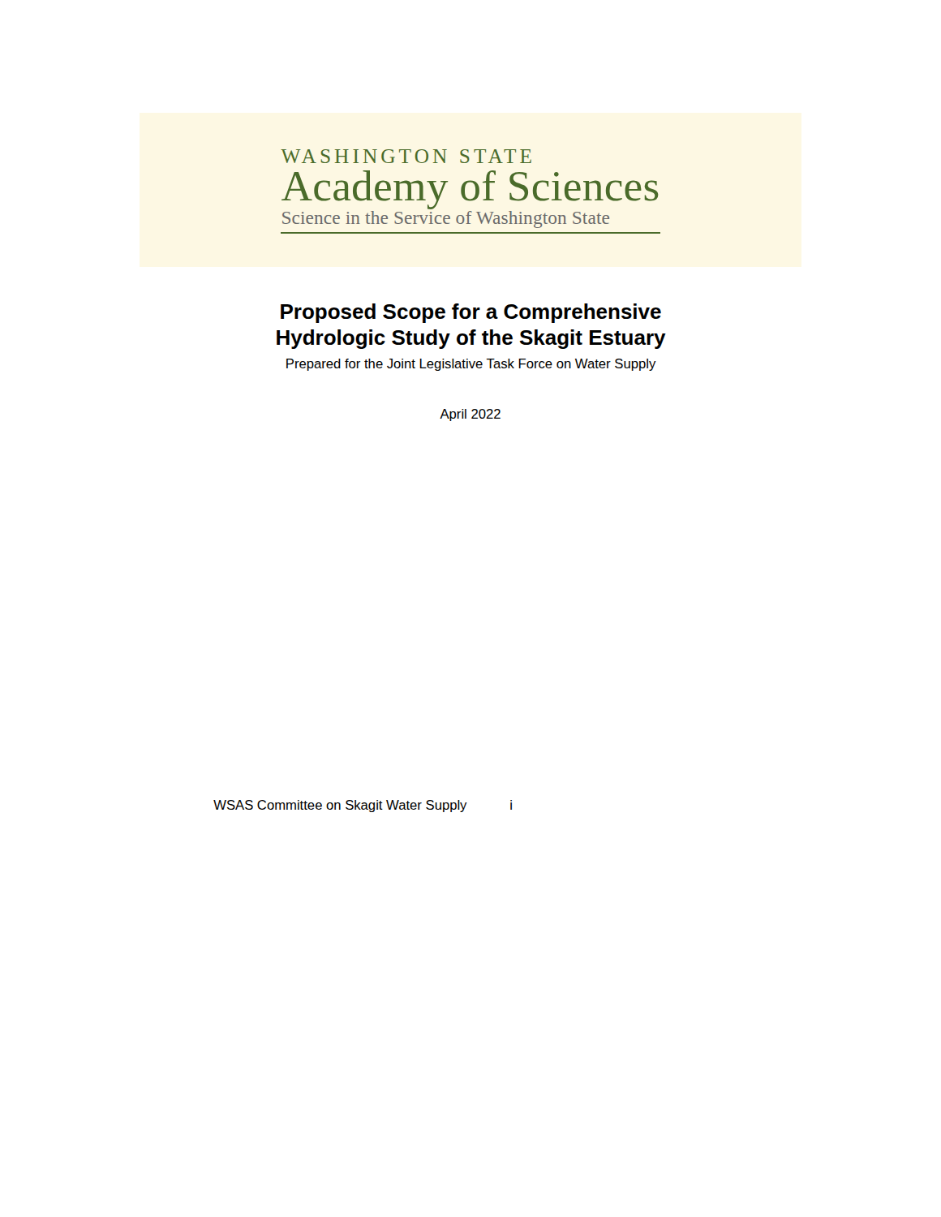WASHINGTON STATE
Academy of Sciences
Science in the Service of Washington State
Proposed Scope for a Comprehensive
Hydrologic Study of the Skagit Estuary
Prepared for the Joint Legislative Task Force on Water Supply
April 2022
WSAS Committee on Skagit Water Supplyi